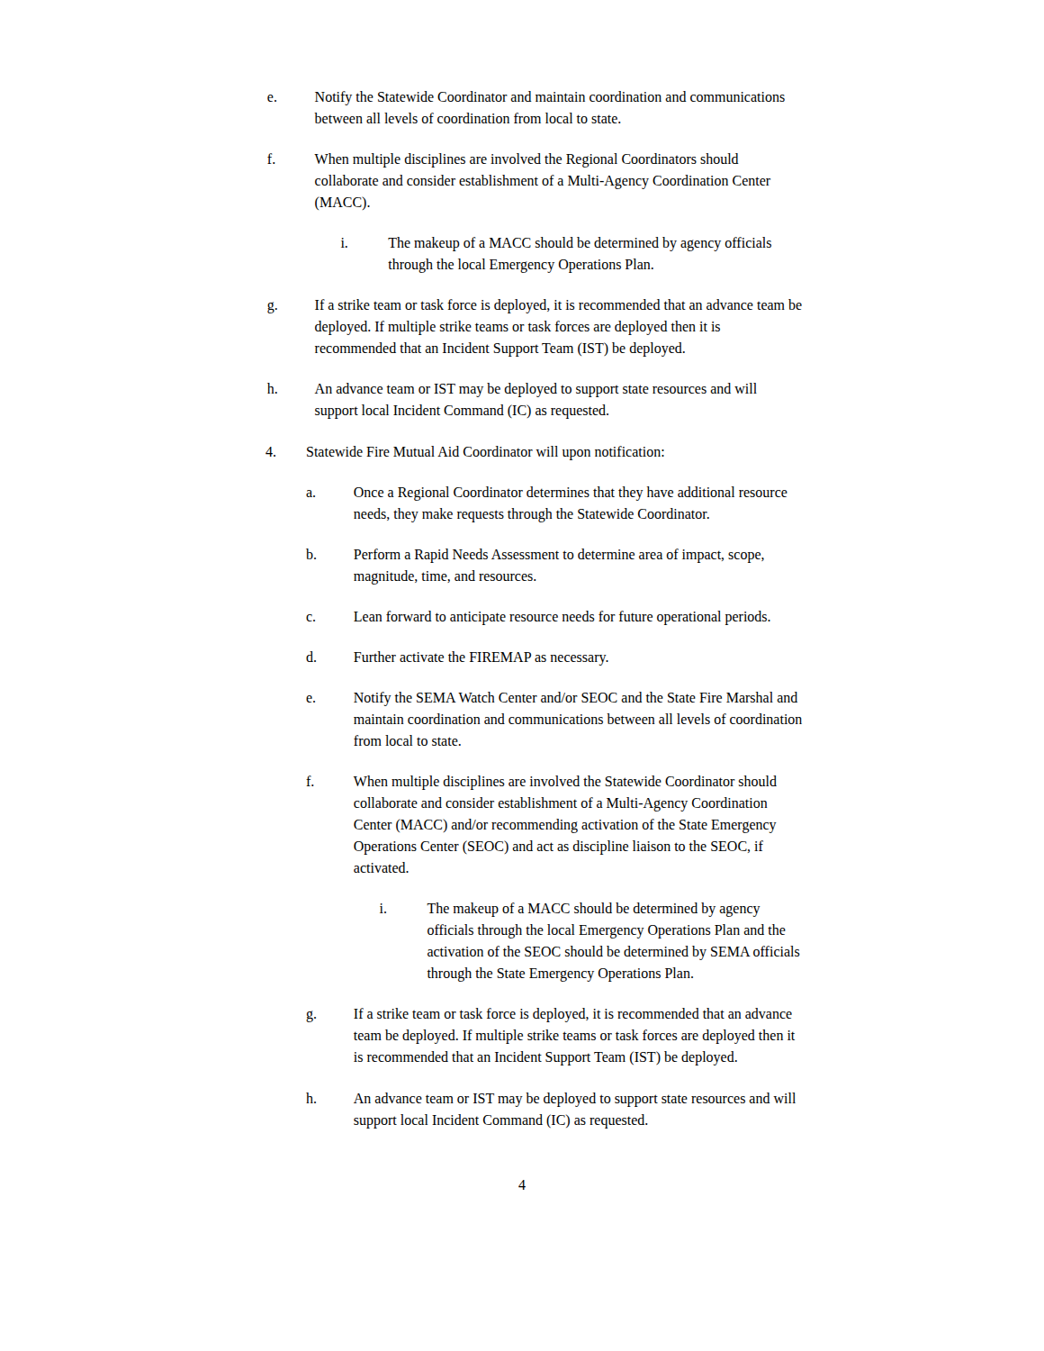e.
Notify the Statewide Coordinator and maintain coordination and communications between all levels of coordination from local to state.
f.
When multiple disciplines are involved the Regional Coordinators should collaborate and consider establishment of a Multi-Agency Coordination Center (MACC).
i.
The makeup of a MACC should be determined by agency officials through the local Emergency Operations Plan.
g.
If a strike team or task force is deployed, it is recommended that an advance team be deployed. If multiple strike teams or task forces are deployed then it is recommended that an Incident Support Team (IST) be deployed.
h.
An advance team or IST may be deployed to support state resources and will support local Incident Command (IC) as requested.
4.
Statewide Fire Mutual Aid Coordinator will upon notification:
a.
Once a Regional Coordinator determines that they have additional resource needs, they make requests through the Statewide Coordinator.
b.
Perform a Rapid Needs Assessment to determine area of impact, scope, magnitude, time, and resources.
c.
Lean forward to anticipate resource needs for future operational periods.
d.
Further activate the FIREMAP as necessary.
e.
Notify the SEMA Watch Center and/or SEOC and the State Fire Marshal and maintain coordination and communications between all levels of coordination from local to state.
f.
When multiple disciplines are involved the Statewide Coordinator should collaborate and consider establishment of a Multi-Agency Coordination Center (MACC) and/or recommending activation of the State Emergency Operations Center (SEOC) and act as discipline liaison to the SEOC, if activated.
i.
The makeup of a MACC should be determined by agency officials through the local Emergency Operations Plan and the activation of the SEOC should be determined by SEMA officials through the State Emergency Operations Plan.
g.
If a strike team or task force is deployed, it is recommended that an advance team be deployed. If multiple strike teams or task forces are deployed then it is recommended that an Incident Support Team (IST) be deployed.
h.
An advance team or IST may be deployed to support state resources and will support local Incident Command (IC) as requested.
4